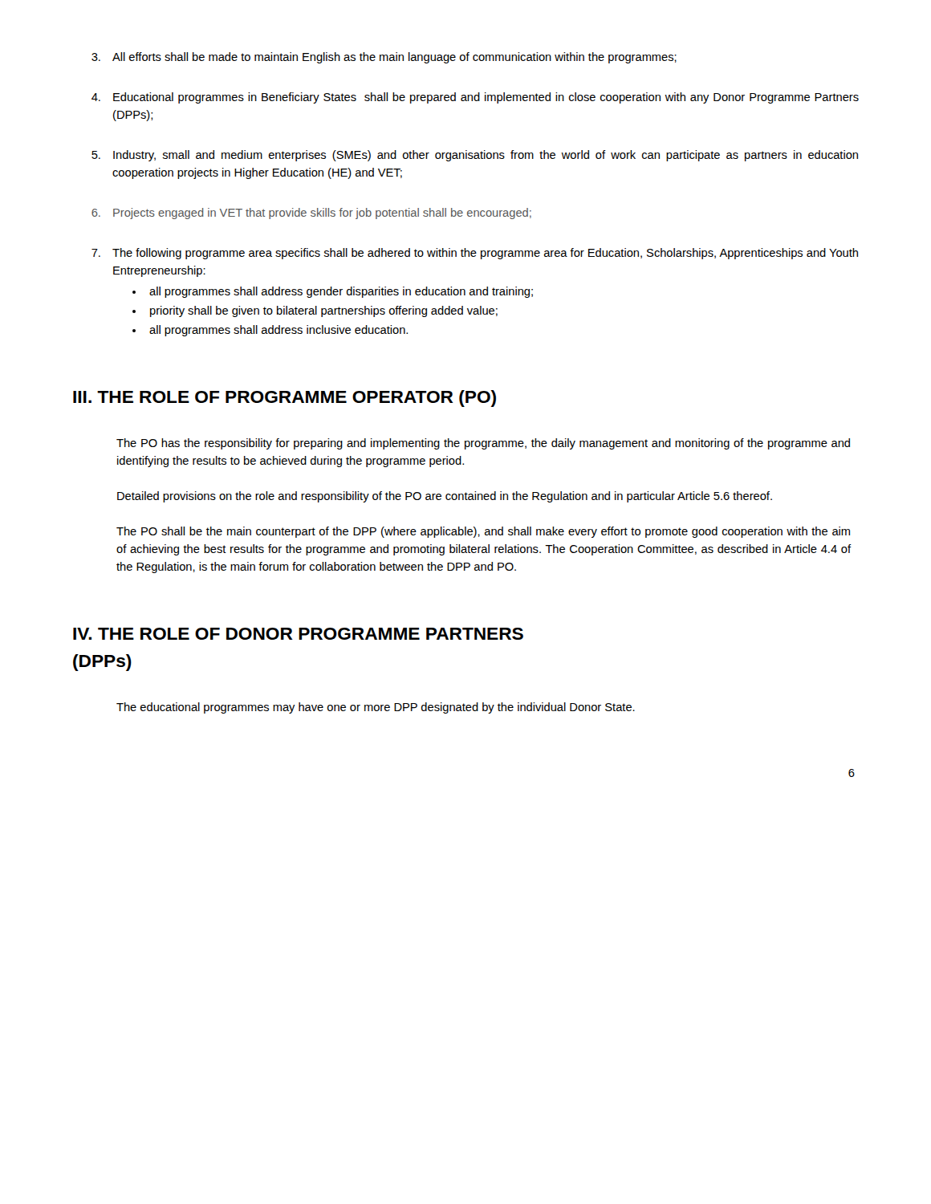All efforts shall be made to maintain English as the main language of communication within the programmes;
Educational programmes in Beneficiary States shall be prepared and implemented in close cooperation with any Donor Programme Partners (DPPs);
Industry, small and medium enterprises (SMEs) and other organisations from the world of work can participate as partners in education cooperation projects in Higher Education (HE) and VET;
Projects engaged in VET that provide skills for job potential shall be encouraged;
The following programme area specifics shall be adhered to within the programme area for Education, Scholarships, Apprenticeships and Youth Entrepreneurship:
all programmes shall address gender disparities in education and training;
priority shall be given to bilateral partnerships offering added value;
all programmes shall address inclusive education.
III. THE ROLE OF PROGRAMME OPERATOR (PO)
The PO has the responsibility for preparing and implementing the programme, the daily management and monitoring of the programme and identifying the results to be achieved during the programme period.
Detailed provisions on the role and responsibility of the PO are contained in the Regulation and in particular Article 5.6 thereof.
The PO shall be the main counterpart of the DPP (where applicable), and shall make every effort to promote good cooperation with the aim of achieving the best results for the programme and promoting bilateral relations. The Cooperation Committee, as described in Article 4.4 of the Regulation, is the main forum for collaboration between the DPP and PO.
IV. THE ROLE OF DONOR PROGRAMME PARTNERS
(DPPs)
The educational programmes may have one or more DPP designated by the individual Donor State.
6